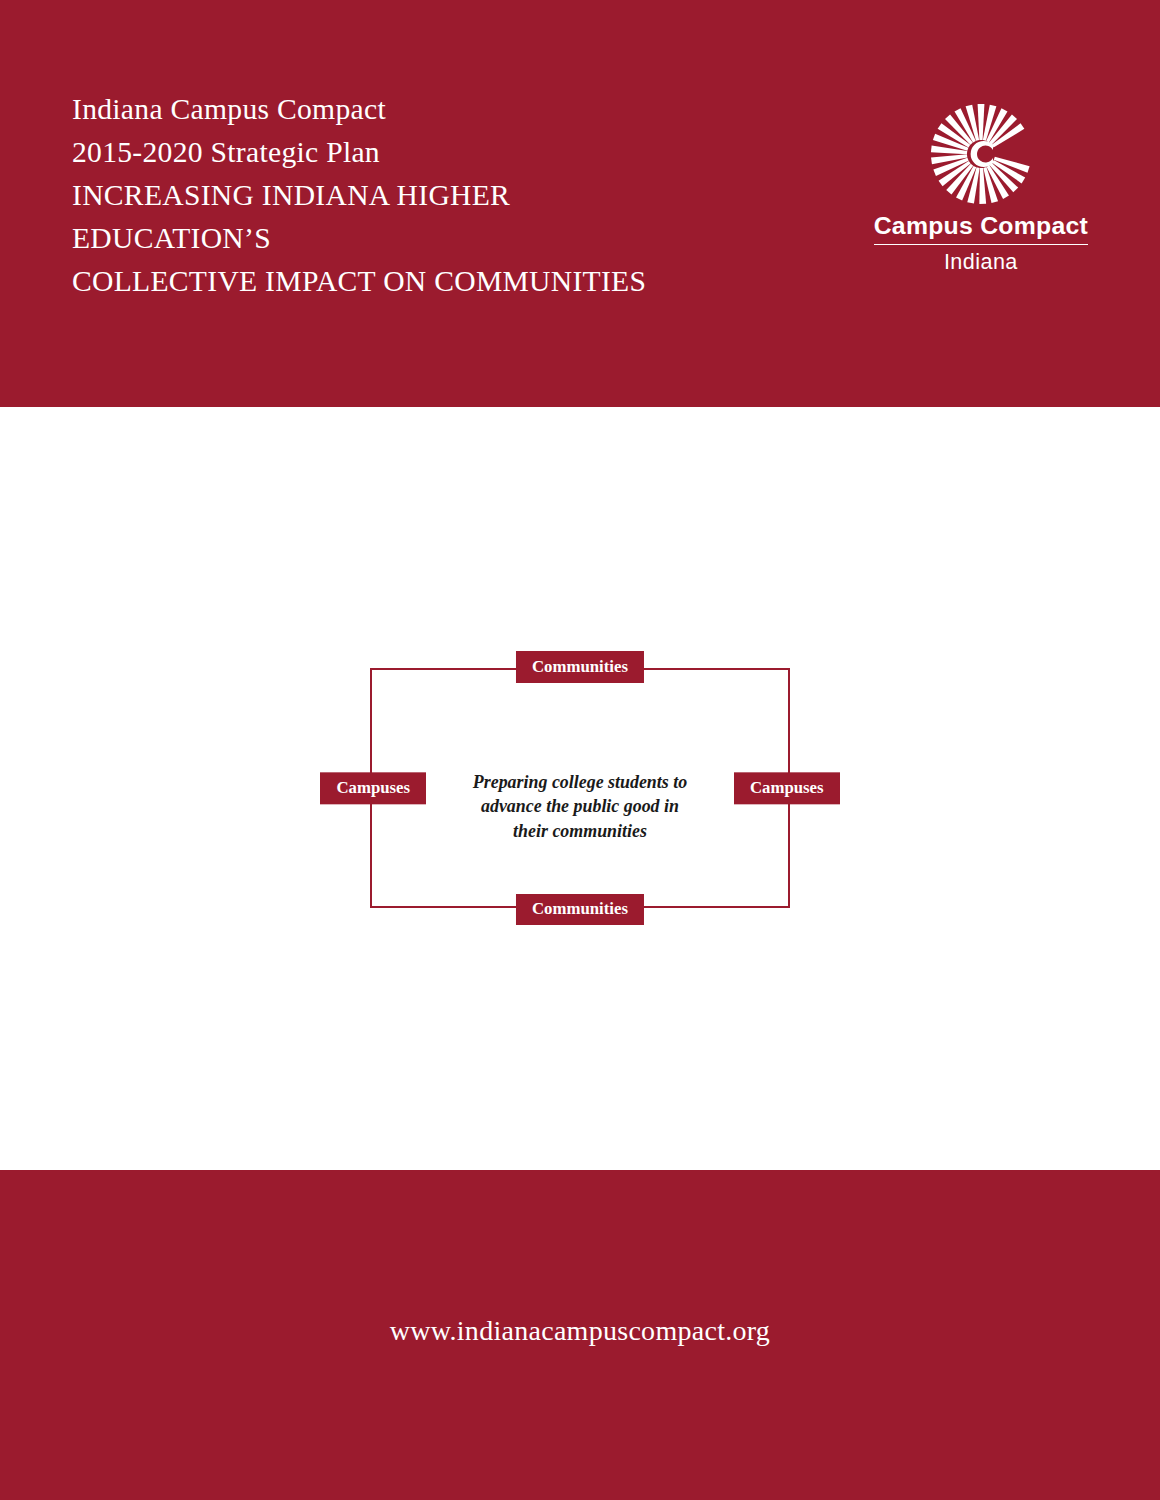Indiana Campus Compact 2015-2020 Strategic Plan Increasing Indiana Higher Education’s Collective Impact on Communities
Campus Compact
Indiana
Communities Communities Campuses Campuses
Preparing college students to advance the public good in their communities
www.indianacampuscompact.org